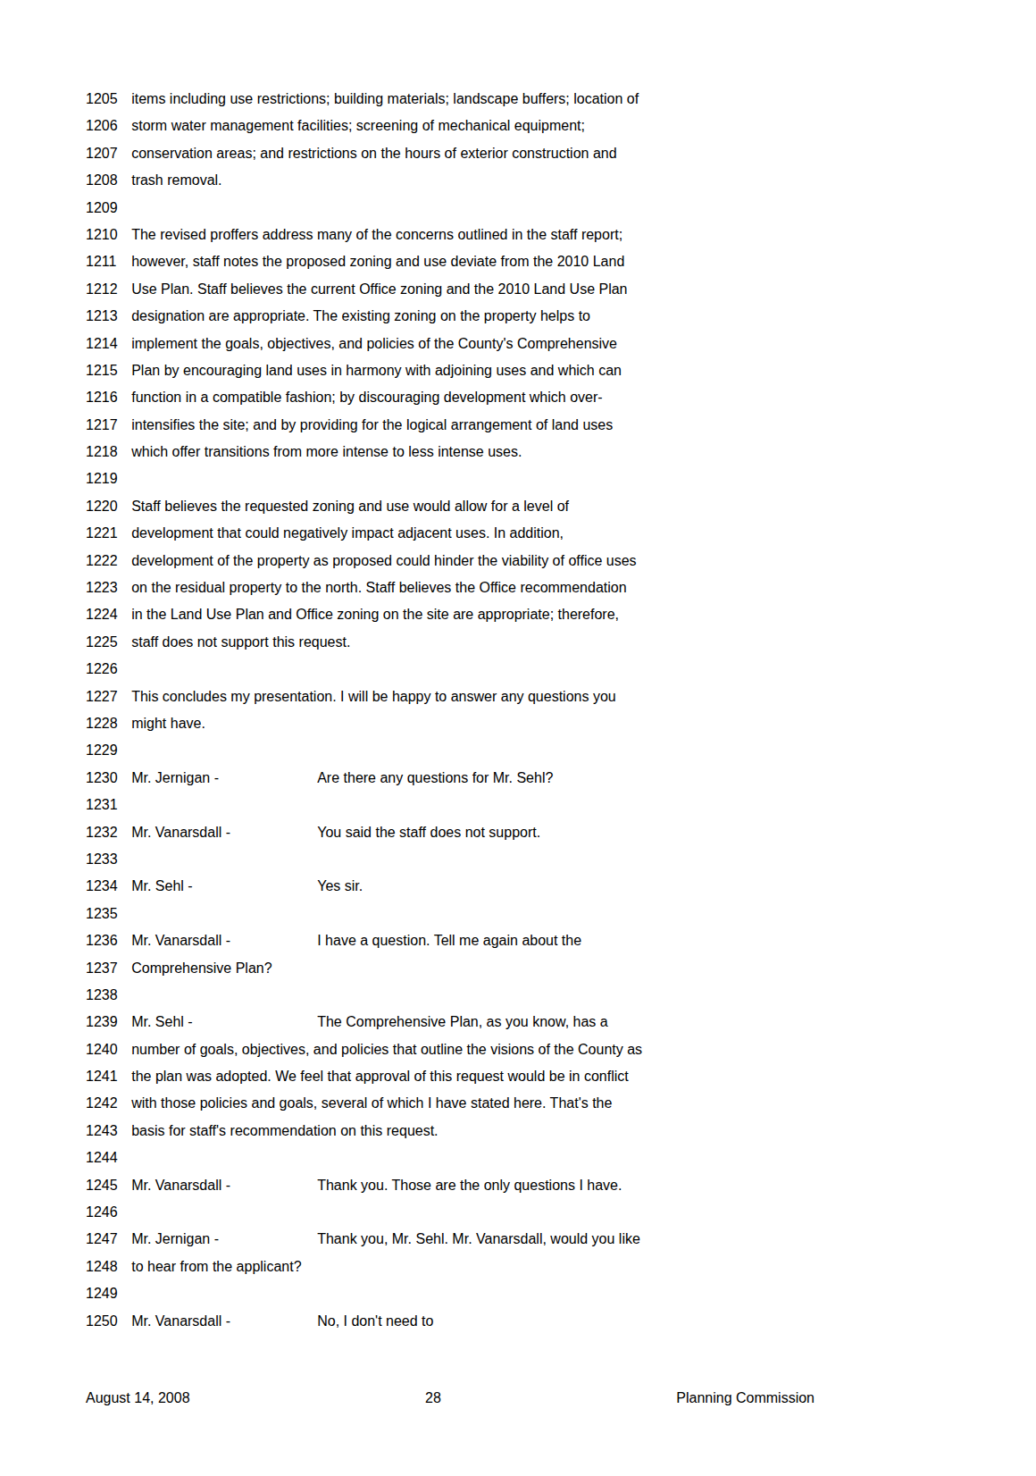1205 items including use restrictions; building materials; landscape buffers; location of
1206 storm water management facilities; screening of mechanical equipment;
1207 conservation areas; and restrictions on the hours of exterior construction and
1208 trash removal.
1209
1210 The revised proffers address many of the concerns outlined in the staff report;
1211 however, staff notes the proposed zoning and use deviate from the 2010 Land
1212 Use Plan. Staff believes the current Office zoning and the 2010 Land Use Plan
1213 designation are appropriate. The existing zoning on the property helps to
1214 implement the goals, objectives, and policies of the County's Comprehensive
1215 Plan by encouraging land uses in harmony with adjoining uses and which can
1216 function in a compatible fashion; by discouraging development which over-
1217 intensifies the site; and by providing for the logical arrangement of land uses
1218 which offer transitions from more intense to less intense uses.
1219
1220 Staff believes the requested zoning and use would allow for a level of
1221 development that could negatively impact adjacent uses. In addition,
1222 development of the property as proposed could hinder the viability of office uses
1223 on the residual property to the north. Staff believes the Office recommendation
1224 in the Land Use Plan and Office zoning on the site are appropriate; therefore,
1225 staff does not support this request.
1226
1227 This concludes my presentation. I will be happy to answer any questions you
1228 might have.
1229
1230 Mr. Jernigan -Are there any questions for Mr. Sehl?
1231
1232 Mr. Vanarsdall -You said the staff does not support.
1233
1234 Mr. Sehl -Yes sir.
1235
1236 Mr. Vanarsdall -I have a question. Tell me again about the
1237 Comprehensive Plan?
1238
1239 Mr. Sehl -The Comprehensive Plan, as you know, has a
1240 number of goals, objectives, and policies that outline the visions of the County as
1241 the plan was adopted. We feel that approval of this request would be in conflict
1242 with those policies and goals, several of which I have stated here. That's the
1243 basis for staff's recommendation on this request.
1244
1245 Mr. Vanarsdall -Thank you. Those are the only questions I have.
1246
1247 Mr. Jernigan -Thank you, Mr. Sehl. Mr. Vanarsdall, would you like
1248 to hear from the applicant?
1249
1250 Mr. Vanarsdall -No, I don't need to
August 14, 2008 28 Planning Commission